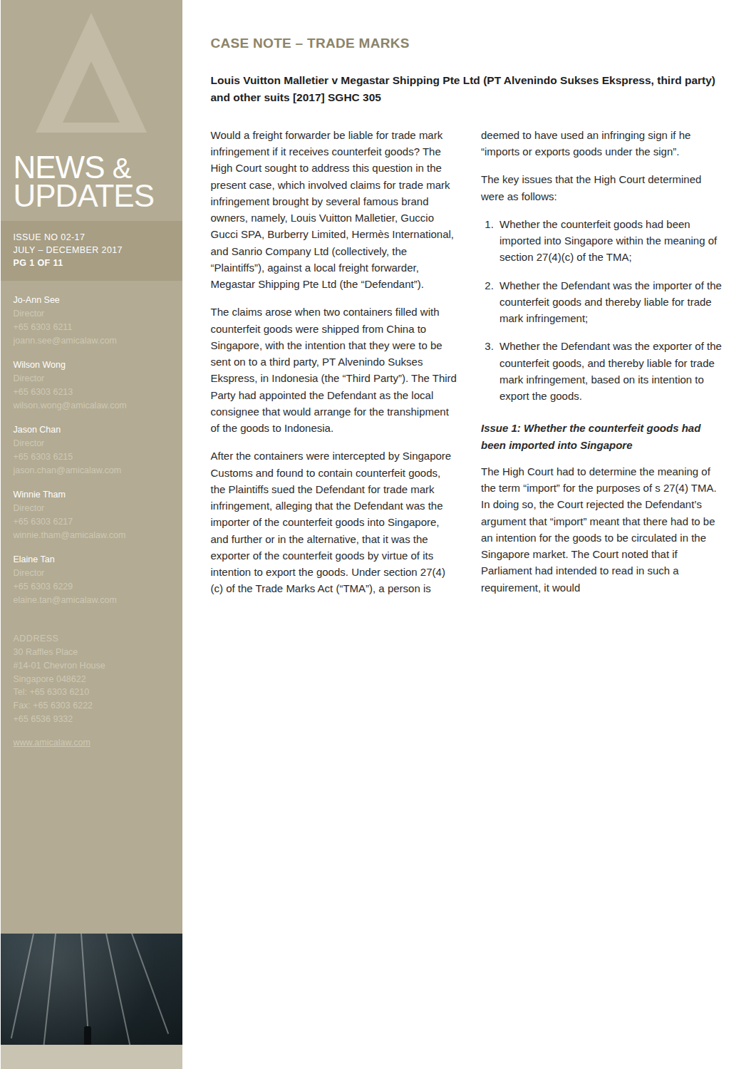NEWS &UPDATES
ISSUE NO 02-17
JULY – DECEMBER 2017
PG 1 OF 11
Jo-Ann See
Director
+65 6303 6211
joann.see@amicalaw.com
Wilson Wong
Director
+65 6303 6213
wilson.wong@amicalaw.com
Jason Chan
Director
+65 6303 6215
jason.chan@amicalaw.com
Winnie Tham
Director
+65 6303 6217
winnie.tham@amicalaw.com
Elaine Tan
Director
+65 6303 6229
elaine.tan@amicalaw.com
ADDRESS
30 Raffles Place
#14-01 Chevron House
Singapore 048622
Tel: +65 6303 6210
Fax: +65 6303 6222
+65 6536 9332 www.amicalaw.com
CASE NOTE – TRADE MARKS
Louis Vuitton Malletier v Megastar Shipping Pte Ltd (PT Alvenindo Sukses Ekspress, third party) and other suits [2017] SGHC 305
Would a freight forwarder be liable for trade mark infringement if it receives counterfeit goods? The High Court sought to address this question in the present case, which involved claims for trade mark infringement brought by several famous brand owners, namely, Louis Vuitton Malletier, Guccio Gucci SPA, Burberry Limited, Hermès International, and Sanrio Company Ltd (collectively, the “Plaintiffs”), against a local freight forwarder, Megastar Shipping Pte Ltd (the “Defendant”).
The claims arose when two containers filled with counterfeit goods were shipped from China to Singapore, with the intention that they were to be sent on to a third party, PT Alvenindo Sukses Ekspress, in Indonesia (the “Third Party”). The Third Party had appointed the Defendant as the local consignee that would arrange for the transhipment of the goods to Indonesia.
After the containers were intercepted by Singapore Customs and found to contain counterfeit goods, the Plaintiffs sued the Defendant for trade mark infringement, alleging that the Defendant was the importer of the counterfeit goods into Singapore, and further or in the alternative, that it was the exporter of the counterfeit goods by virtue of its intention to export the goods. Under section 27(4)(c) of the Trade Marks Act (“TMA”), a person is deemed to have used an infringing sign if he “imports or exports goods under the sign”.
The key issues that the High Court determined were as follows:
Whether the counterfeit goods had been imported into Singapore within the meaning of section 27(4)(c) of the TMA;
Whether the Defendant was the importer of the counterfeit goods and thereby liable for trade mark infringement;
Whether the Defendant was the exporter of the counterfeit goods, and thereby liable for trade mark infringement, based on its intention to export the goods.
Issue 1: Whether the counterfeit goods had been imported into Singapore
The High Court had to determine the meaning of the term “import” for the purposes of s 27(4) TMA. In doing so, the Court rejected the Defendant’s argument that “import” meant that there had to be an intention for the goods to be circulated in the Singapore market. The Court noted that if Parliament had intended to read in such a requirement, it would